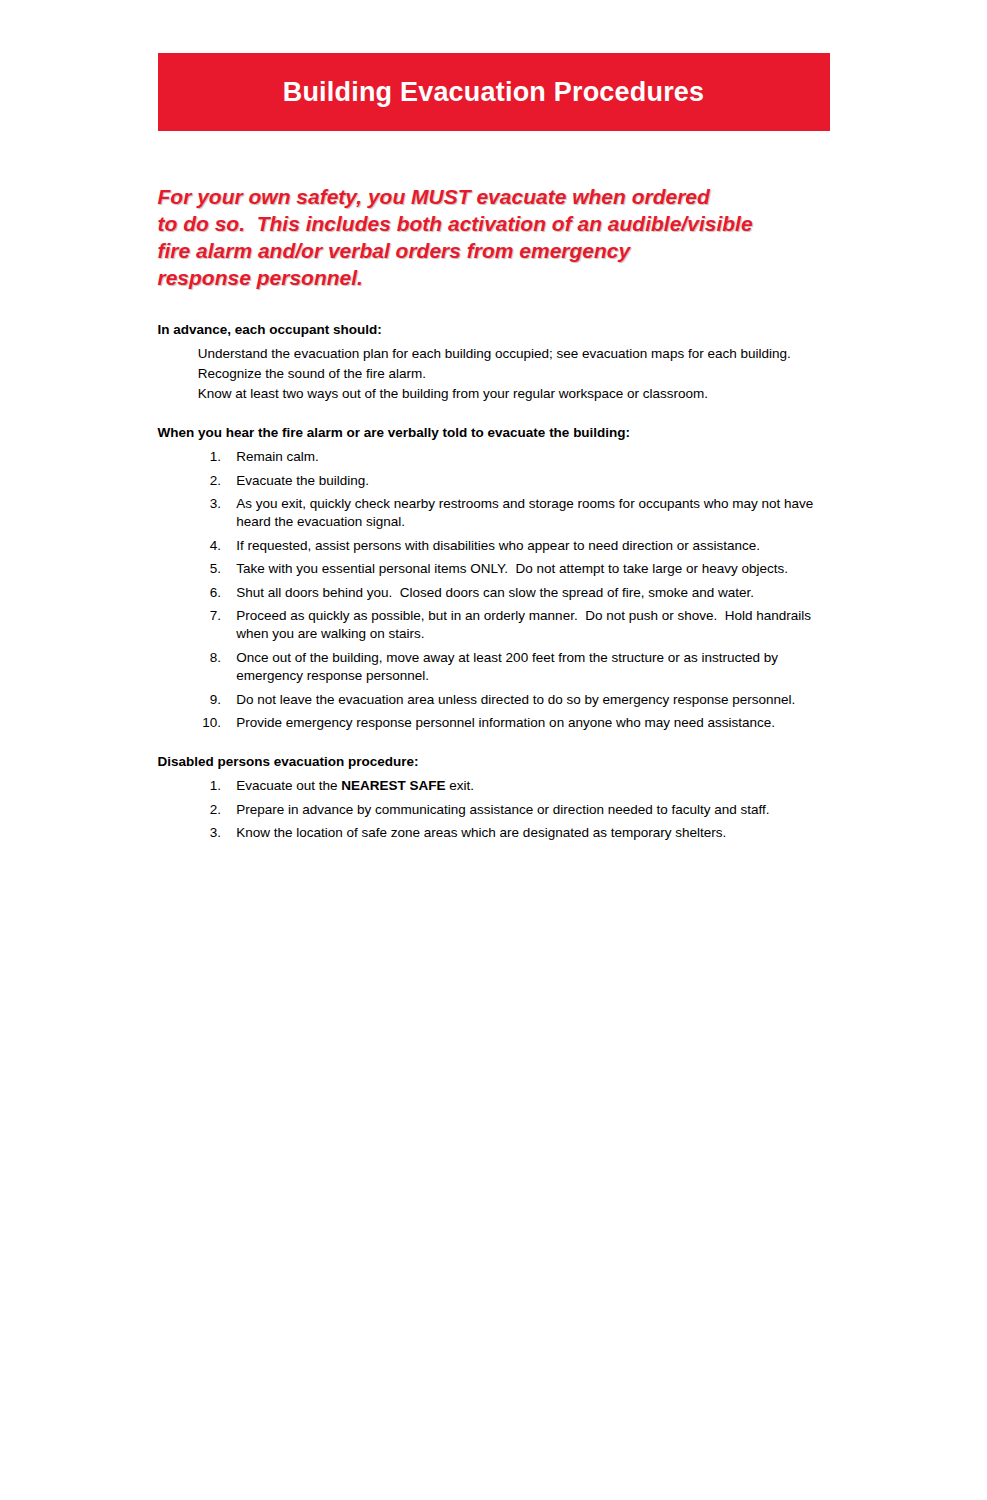Building Evacuation Procedures
For your own safety, you MUST evacuate when ordered
to do so. This includes both activation of an audible/visible
fire alarm and/or verbal orders from emergency
response personnel.
In advance, each occupant should:
Understand the evacuation plan for each building occupied; see evacuation maps for each building.
Recognize the sound of the fire alarm.
Know at least two ways out of the building from your regular workspace or classroom.
When you hear the fire alarm or are verbally told to evacuate the building:
Remain calm.
Evacuate the building.
As you exit, quickly check nearby restrooms and storage rooms for occupants who may not have heard the evacuation signal.
If requested, assist persons with disabilities who appear to need direction or assistance.
Take with you essential personal items ONLY. Do not attempt to take large or heavy objects.
Shut all doors behind you. Closed doors can slow the spread of fire, smoke and water.
Proceed as quickly as possible, but in an orderly manner. Do not push or shove. Hold handrails when you are walking on stairs.
Once out of the building, move away at least 200 feet from the structure or as instructed by emergency response personnel.
Do not leave the evacuation area unless directed to do so by emergency response personnel.
Provide emergency response personnel information on anyone who may need assistance.
Disabled persons evacuation procedure:
Evacuate out the NEAREST SAFE exit.
Prepare in advance by communicating assistance or direction needed to faculty and staff.
Know the location of safe zone areas which are designated as temporary shelters.